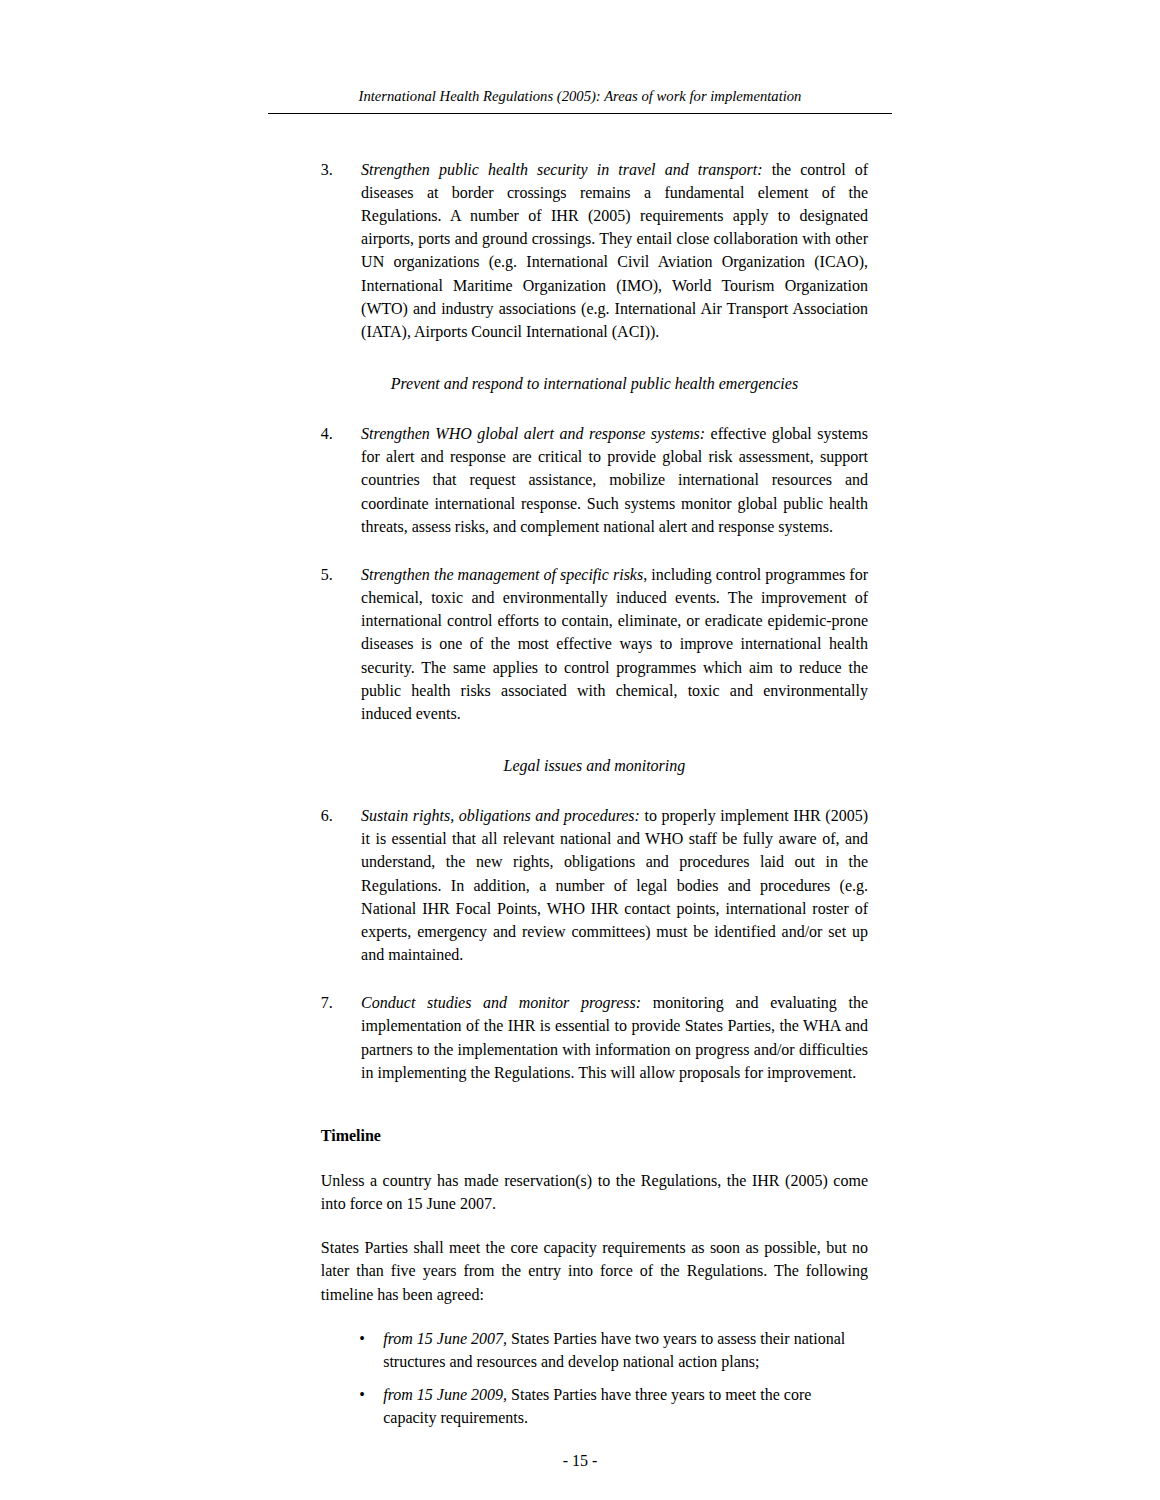International Health Regulations (2005): Areas of work for implementation
3. Strengthen public health security in travel and transport: the control of diseases at border crossings remains a fundamental element of the Regulations. A number of IHR (2005) requirements apply to designated airports, ports and ground crossings. They entail close collaboration with other UN organizations (e.g. International Civil Aviation Organization (ICAO), International Maritime Organization (IMO), World Tourism Organization (WTO) and industry associations (e.g. International Air Transport Association (IATA), Airports Council International (ACI)).
Prevent and respond to international public health emergencies
4. Strengthen WHO global alert and response systems: effective global systems for alert and response are critical to provide global risk assessment, support countries that request assistance, mobilize international resources and coordinate international response. Such systems monitor global public health threats, assess risks, and complement national alert and response systems.
5. Strengthen the management of specific risks, including control programmes for chemical, toxic and environmentally induced events. The improvement of international control efforts to contain, eliminate, or eradicate epidemic-prone diseases is one of the most effective ways to improve international health security. The same applies to control programmes which aim to reduce the public health risks associated with chemical, toxic and environmentally induced events.
Legal issues and monitoring
6. Sustain rights, obligations and procedures: to properly implement IHR (2005) it is essential that all relevant national and WHO staff be fully aware of, and understand, the new rights, obligations and procedures laid out in the Regulations. In addition, a number of legal bodies and procedures (e.g. National IHR Focal Points, WHO IHR contact points, international roster of experts, emergency and review committees) must be identified and/or set up and maintained.
7. Conduct studies and monitor progress: monitoring and evaluating the implementation of the IHR is essential to provide States Parties, the WHA and partners to the implementation with information on progress and/or difficulties in implementing the Regulations. This will allow proposals for improvement.
Timeline
Unless a country has made reservation(s) to the Regulations, the IHR (2005) come into force on 15 June 2007.
States Parties shall meet the core capacity requirements as soon as possible, but no later than five years from the entry into force of the Regulations. The following timeline has been agreed:
from 15 June 2007, States Parties have two years to assess their national structures and resources and develop national action plans;
from 15 June 2009, States Parties have three years to meet the core capacity requirements.
- 15 -